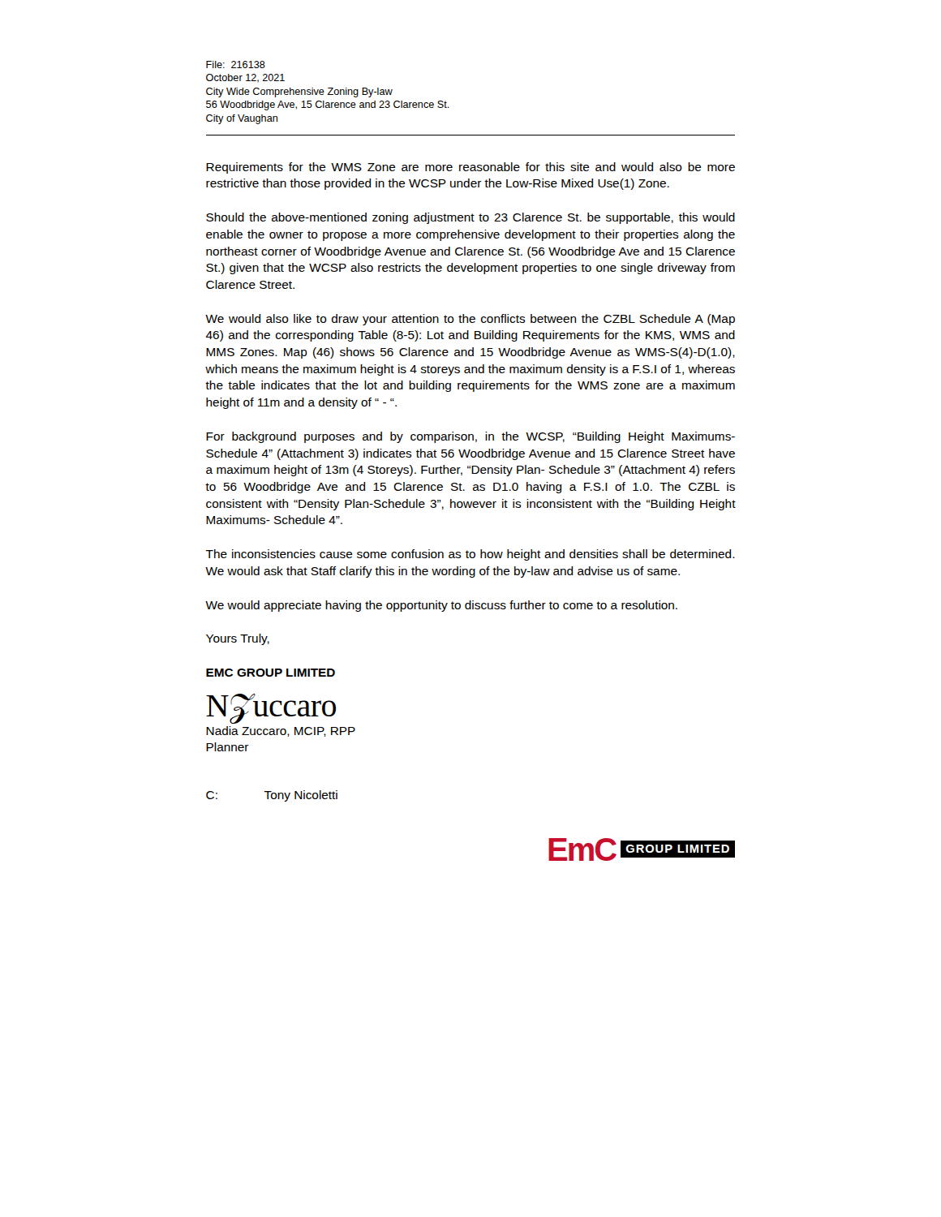File: 216138
October 12, 2021
City Wide Comprehensive Zoning By-law
56 Woodbridge Ave, 15 Clarence and 23 Clarence St.
City of Vaughan
Requirements for the WMS Zone are more reasonable for this site and would also be more restrictive than those provided in the WCSP under the Low-Rise Mixed Use(1) Zone.
Should the above-mentioned zoning adjustment to 23 Clarence St. be supportable, this would enable the owner to propose a more comprehensive development to their properties along the northeast corner of Woodbridge Avenue and Clarence St. (56 Woodbridge Ave and 15 Clarence St.) given that the WCSP also restricts the development properties to one single driveway from Clarence Street.
We would also like to draw your attention to the conflicts between the CZBL Schedule A (Map 46) and the corresponding Table (8-5): Lot and Building Requirements for the KMS, WMS and MMS Zones. Map (46) shows 56 Clarence and 15 Woodbridge Avenue as WMS-S(4)-D(1.0), which means the maximum height is 4 storeys and the maximum density is a F.S.I of 1, whereas the table indicates that the lot and building requirements for the WMS zone are a maximum height of 11m and a density of “ - “.
For background purposes and by comparison, in the WCSP, “Building Height Maximums- Schedule 4” (Attachment 3) indicates that 56 Woodbridge Avenue and 15 Clarence Street have a maximum height of 13m (4 Storeys). Further, “Density Plan- Schedule 3” (Attachment 4) refers to 56 Woodbridge Ave and 15 Clarence St. as D1.0 having a F.S.I of 1.0. The CZBL is consistent with “Density Plan-Schedule 3”, however it is inconsistent with the “Building Height Maximums- Schedule 4”.
The inconsistencies cause some confusion as to how height and densities shall be determined. We would ask that Staff clarify this in the wording of the by-law and advise us of same.
We would appreciate having the opportunity to discuss further to come to a resolution.
Yours Truly,
EMC GROUP LIMITED
N𝒵uccaro
Nadia Zuccaro, MCIP, RPP
Planner
C: Tony Nicoletti
EmC GROUP LIMITED